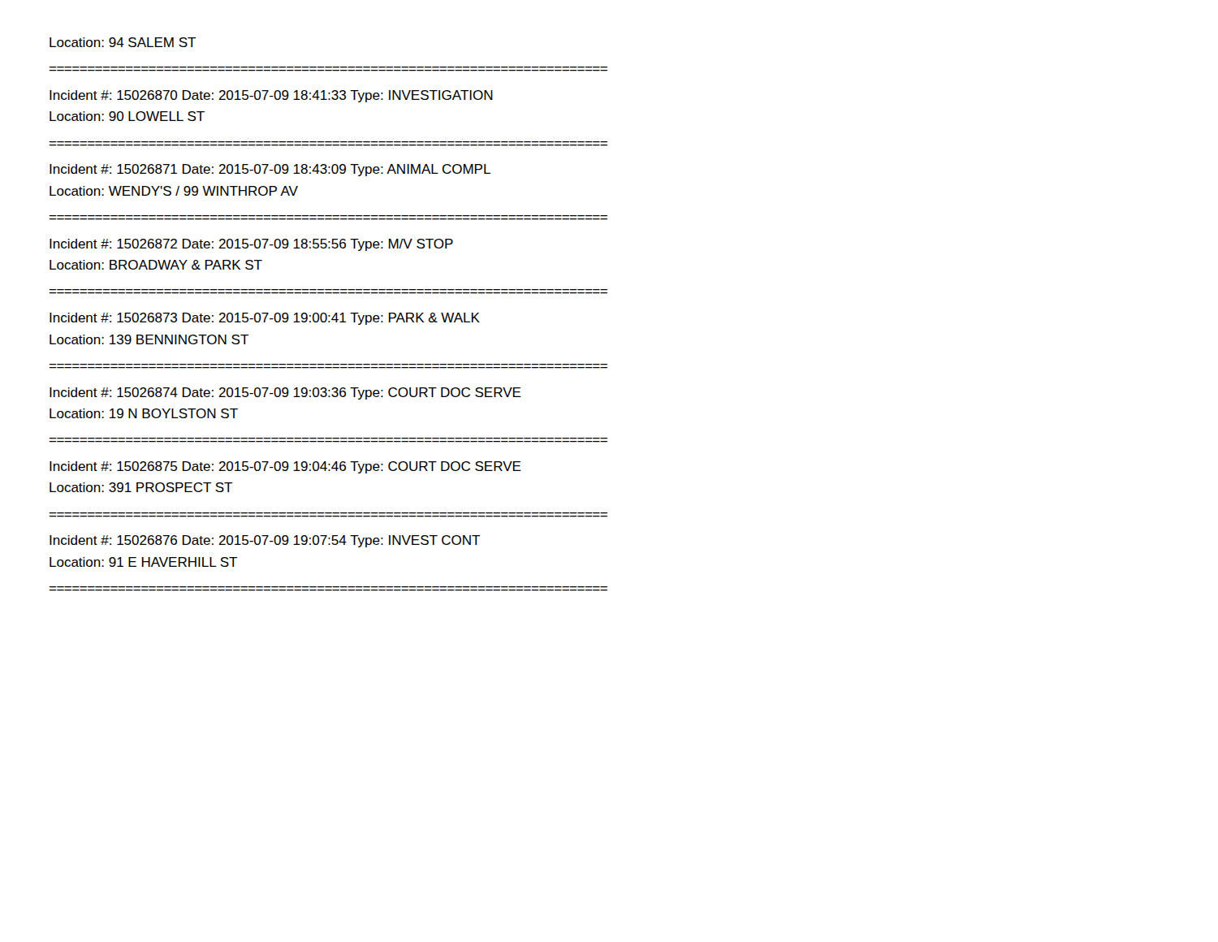Location: 94 SALEM ST
=========================================================================
Incident #: 15026870 Date: 2015-07-09 18:41:33 Type: INVESTIGATION
Location: 90 LOWELL ST
=========================================================================
Incident #: 15026871 Date: 2015-07-09 18:43:09 Type: ANIMAL COMPL
Location: WENDY'S / 99 WINTHROP AV
=========================================================================
Incident #: 15026872 Date: 2015-07-09 18:55:56 Type: M/V STOP
Location: BROADWAY & PARK ST
=========================================================================
Incident #: 15026873 Date: 2015-07-09 19:00:41 Type: PARK & WALK
Location: 139 BENNINGTON ST
=========================================================================
Incident #: 15026874 Date: 2015-07-09 19:03:36 Type: COURT DOC SERVE
Location: 19 N BOYLSTON ST
=========================================================================
Incident #: 15026875 Date: 2015-07-09 19:04:46 Type: COURT DOC SERVE
Location: 391 PROSPECT ST
=========================================================================
Incident #: 15026876 Date: 2015-07-09 19:07:54 Type: INVEST CONT
Location: 91 E HAVERHILL ST
=========================================================================